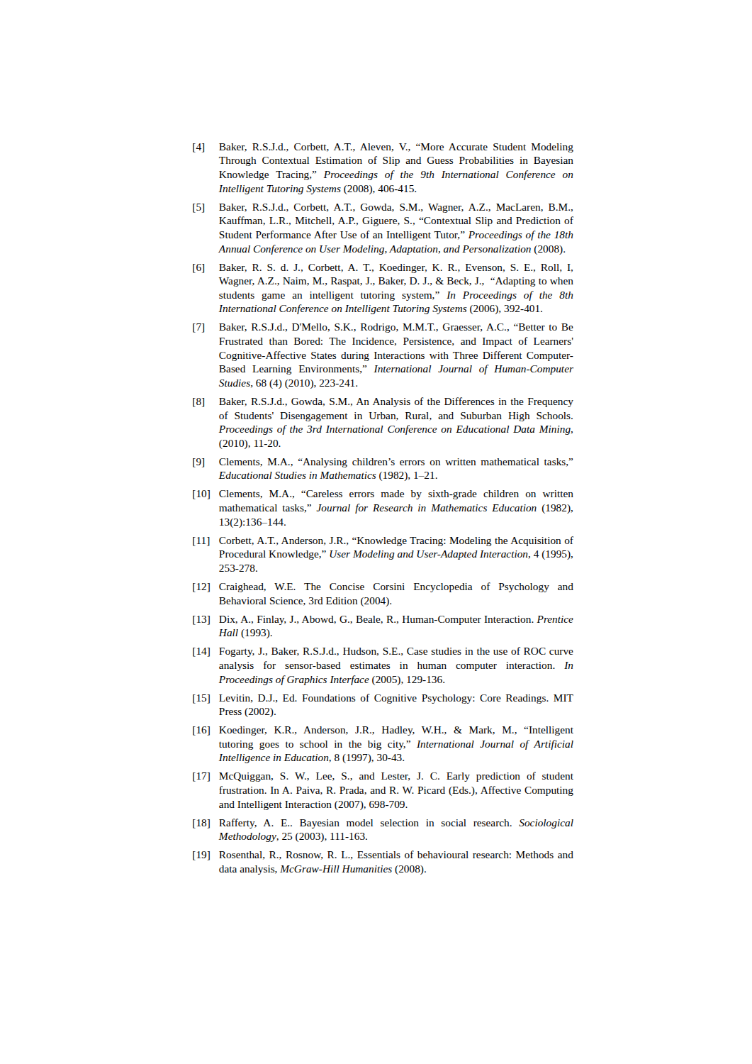[4] Baker, R.S.J.d., Corbett, A.T., Aleven, V., “More Accurate Student Modeling Through Contextual Estimation of Slip and Guess Probabilities in Bayesian Knowledge Tracing,” Proceedings of the 9th International Conference on Intelligent Tutoring Systems (2008), 406-415.
[5] Baker, R.S.J.d., Corbett, A.T., Gowda, S.M., Wagner, A.Z., MacLaren, B.M., Kauffman, L.R., Mitchell, A.P., Giguere, S., “Contextual Slip and Prediction of Student Performance After Use of an Intelligent Tutor,” Proceedings of the 18th Annual Conference on User Modeling, Adaptation, and Personalization (2008).
[6] Baker, R. S. d. J., Corbett, A. T., Koedinger, K. R., Evenson, S. E., Roll, I, Wagner, A.Z., Naim, M., Raspat, J., Baker, D. J., & Beck, J., “Adapting to when students game an intelligent tutoring system,” In Proceedings of the 8th International Conference on Intelligent Tutoring Systems (2006), 392-401.
[7] Baker, R.S.J.d., D'Mello, S.K., Rodrigo, M.M.T., Graesser, A.C., “Better to Be Frustrated than Bored: The Incidence, Persistence, and Impact of Learners' Cognitive-Affective States during Interactions with Three Different Computer-Based Learning Environments,” International Journal of Human-Computer Studies, 68 (4) (2010), 223-241.
[8] Baker, R.S.J.d., Gowda, S.M., An Analysis of the Differences in the Frequency of Students' Disengagement in Urban, Rural, and Suburban High Schools. Proceedings of the 3rd International Conference on Educational Data Mining, (2010), 11-20.
[9] Clements, M.A., “Analysing children’s errors on written mathematical tasks,” Educational Studies in Mathematics (1982), 1–21.
[10] Clements, M.A., “Careless errors made by sixth-grade children on written mathematical tasks,” Journal for Research in Mathematics Education (1982), 13(2):136–144.
[11] Corbett, A.T., Anderson, J.R., “Knowledge Tracing: Modeling the Acquisition of Procedural Knowledge,” User Modeling and User-Adapted Interaction, 4 (1995), 253-278.
[12] Craighead, W.E. The Concise Corsini Encyclopedia of Psychology and Behavioral Science, 3rd Edition (2004).
[13] Dix, A., Finlay, J., Abowd, G., Beale, R., Human-Computer Interaction. Prentice Hall (1993).
[14] Fogarty, J., Baker, R.S.J.d., Hudson, S.E., Case studies in the use of ROC curve analysis for sensor-based estimates in human computer interaction. In Proceedings of Graphics Interface (2005), 129-136.
[15] Levitin, D.J., Ed. Foundations of Cognitive Psychology: Core Readings. MIT Press (2002).
[16] Koedinger, K.R., Anderson, J.R., Hadley, W.H., & Mark, M., “Intelligent tutoring goes to school in the big city,” International Journal of Artificial Intelligence in Education, 8 (1997), 30-43.
[17] McQuiggan, S. W., Lee, S., and Lester, J. C. Early prediction of student frustration. In A. Paiva, R. Prada, and R. W. Picard (Eds.), Affective Computing and Intelligent Interaction (2007), 698-709.
[18] Rafferty, A. E.. Bayesian model selection in social research. Sociological Methodology, 25 (2003), 111-163.
[19] Rosenthal, R., Rosnow, R. L., Essentials of behavioural research: Methods and data analysis, McGraw-Hill Humanities (2008).